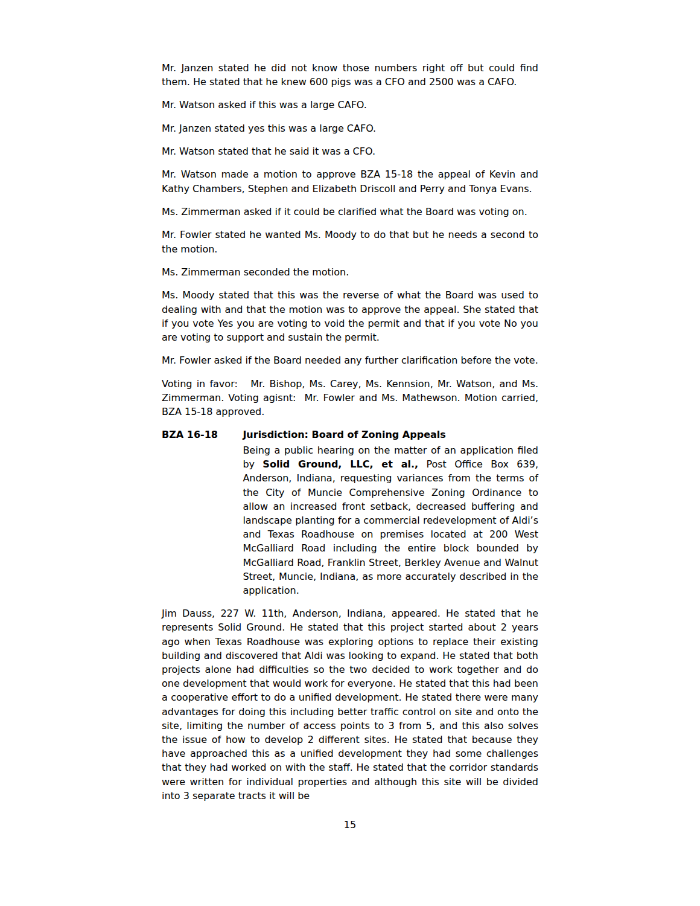Mr. Janzen stated he did not know those numbers right off but could find them. He stated that he knew 600 pigs was a CFO and 2500 was a CAFO.
Mr. Watson asked if this was a large CAFO.
Mr. Janzen stated yes this was a large CAFO.
Mr. Watson stated that he said it was a CFO.
Mr. Watson made a motion to approve BZA 15-18 the appeal of Kevin and Kathy Chambers, Stephen and Elizabeth Driscoll and Perry and Tonya Evans.
Ms. Zimmerman asked if it could be clarified what the Board was voting on.
Mr. Fowler stated he wanted Ms. Moody to do that but he needs a second to the motion.
Ms. Zimmerman seconded the motion.
Ms. Moody stated that this was the reverse of what the Board was used to dealing with and that the motion was to approve the appeal. She stated that if you vote Yes you are voting to void the permit and that if you vote No you are voting to support and sustain the permit.
Mr. Fowler asked if the Board needed any further clarification before the vote.
Voting in favor: Mr. Bishop, Ms. Carey, Ms. Kennsion, Mr. Watson, and Ms. Zimmerman. Voting agisnt: Mr. Fowler and Ms. Mathewson. Motion carried, BZA 15-18 approved.
BZA 16-18
Jurisdiction: Board of Zoning Appeals
Being a public hearing on the matter of an application filed by Solid Ground, LLC, et al., Post Office Box 639, Anderson, Indiana, requesting variances from the terms of the City of Muncie Comprehensive Zoning Ordinance to allow an increased front setback, decreased buffering and landscape planting for a commercial redevelopment of Aldi’s and Texas Roadhouse on premises located at 200 West McGalliard Road including the entire block bounded by McGalliard Road, Franklin Street, Berkley Avenue and Walnut Street, Muncie, Indiana, as more accurately described in the application.
Jim Dauss, 227 W. 11th, Anderson, Indiana, appeared. He stated that he represents Solid Ground. He stated that this project started about 2 years ago when Texas Roadhouse was exploring options to replace their existing building and discovered that Aldi was looking to expand. He stated that both projects alone had difficulties so the two decided to work together and do one development that would work for everyone. He stated that this had been a cooperative effort to do a unified development. He stated there were many advantages for doing this including better traffic control on site and onto the site, limiting the number of access points to 3 from 5, and this also solves the issue of how to develop 2 different sites. He stated that because they have approached this as a unified development they had some challenges that they had worked on with the staff. He stated that the corridor standards were written for individual properties and although this site will be divided into 3 separate tracts it will be
15